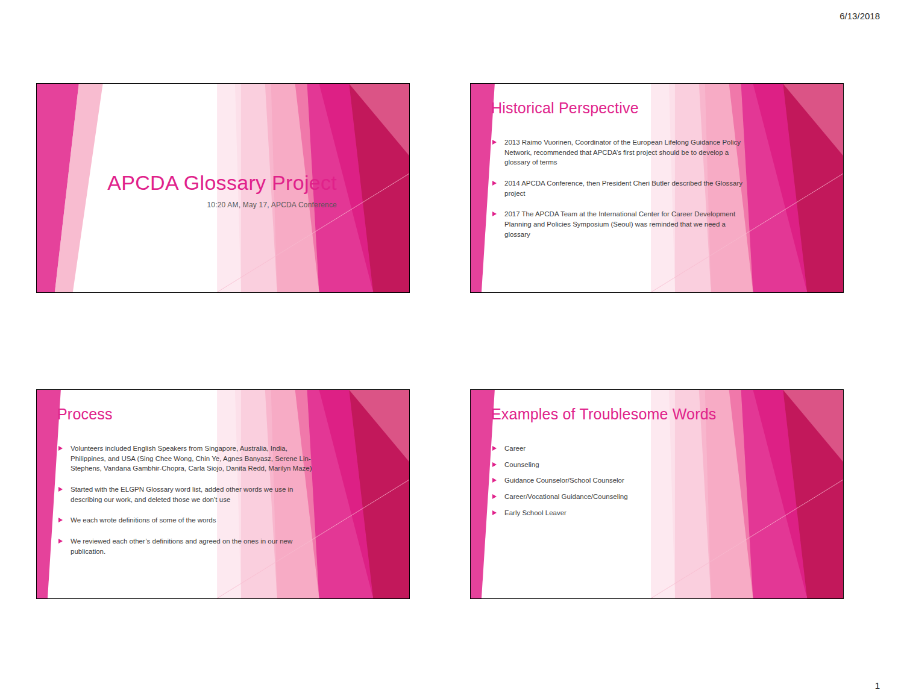6/13/2018
APCDA Glossary Project
10:20 AM, May 17, APCDA Conference
Historical Perspective
2013 Raimo Vuorinen, Coordinator of the European Lifelong Guidance Policy Network, recommended that APCDA’s first project should be to develop a glossary of terms
2014 APCDA Conference, then President Cheri Butler described the Glossary project
2017 The APCDA Team at the International Center for Career Development Planning and Policies Symposium (Seoul) was reminded that we need a glossary
Process
Volunteers included English Speakers from Singapore, Australia, India, Philippines, and USA (Sing Chee Wong, Chin Ye, Agnes Banyasz, Serene Lin-Stephens, Vandana Gambhir-Chopra, Carla Siojo, Danita Redd, Marilyn Maze)
Started with the ELGPN Glossary word list, added other words we use in describing our work, and deleted those we don’t use
We each wrote definitions of some of the words
We reviewed each other’s definitions and agreed on the ones in our new publication.
Examples of Troublesome Words
Career
Counseling
Guidance Counselor/School Counselor
Career/Vocational Guidance/Counseling
Early School Leaver
1